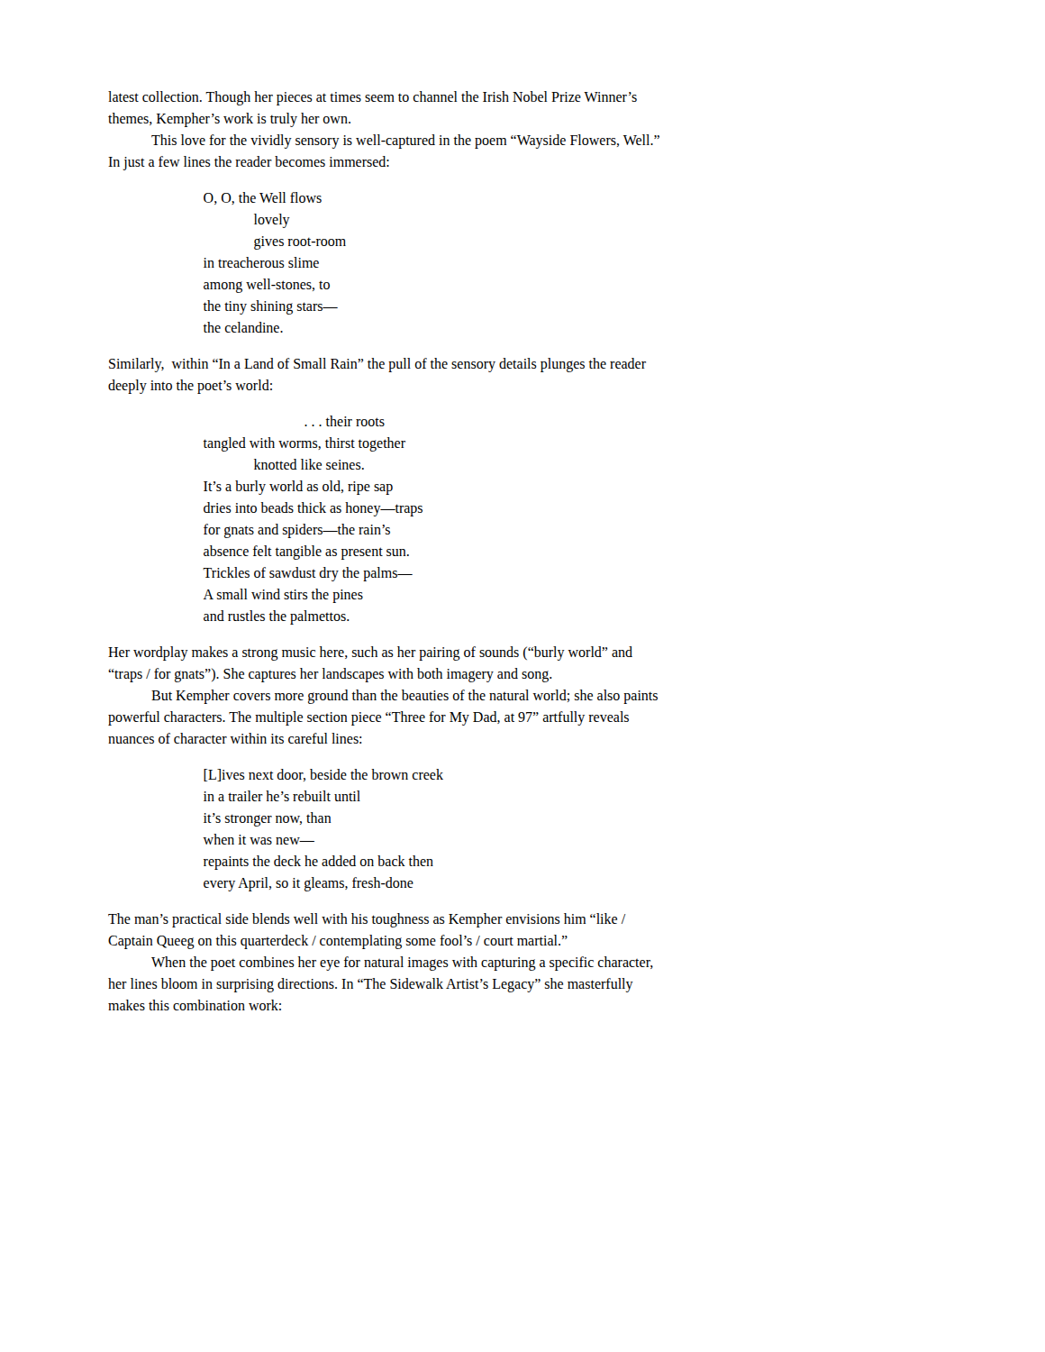latest collection. Though her pieces at times seem to channel the Irish Nobel Prize Winner’s themes, Kempher’s work is truly her own.
This love for the vividly sensory is well-captured in the poem “Wayside Flowers, Well.” In just a few lines the reader becomes immersed:
O, O, the Well flows
lovely
gives root-room
in treacherous slime
among well-stones, to
the tiny shining stars—
the celandine.
Similarly, within “In a Land of Small Rain” the pull of the sensory details plunges the reader deeply into the poet’s world:
. . . their roots
tangled with worms, thirst together
knotted like seines.
It’s a burly world as old, ripe sap
dries into beads thick as honey—traps
for gnats and spiders—the rain’s
absence felt tangible as present sun.
Trickles of sawdust dry the palms—
A small wind stirs the pines
and rustles the palmettos.
Her wordplay makes a strong music here, such as her pairing of sounds (“burly world” and “traps / for gnats”). She captures her landscapes with both imagery and song.
But Kempher covers more ground than the beauties of the natural world; she also paints powerful characters. The multiple section piece “Three for My Dad, at 97” artfully reveals nuances of character within its careful lines:
[L]ives next door, beside the brown creek
in a trailer he’s rebuilt until
it’s stronger now, than
when it was new—
repaints the deck he added on back then
every April, so it gleams, fresh-done
The man’s practical side blends well with his toughness as Kempher envisions him “like / Captain Queeg on this quarterdeck / contemplating some fool’s / court martial.”
When the poet combines her eye for natural images with capturing a specific character, her lines bloom in surprising directions. In “The Sidewalk Artist’s Legacy” she masterfully makes this combination work: